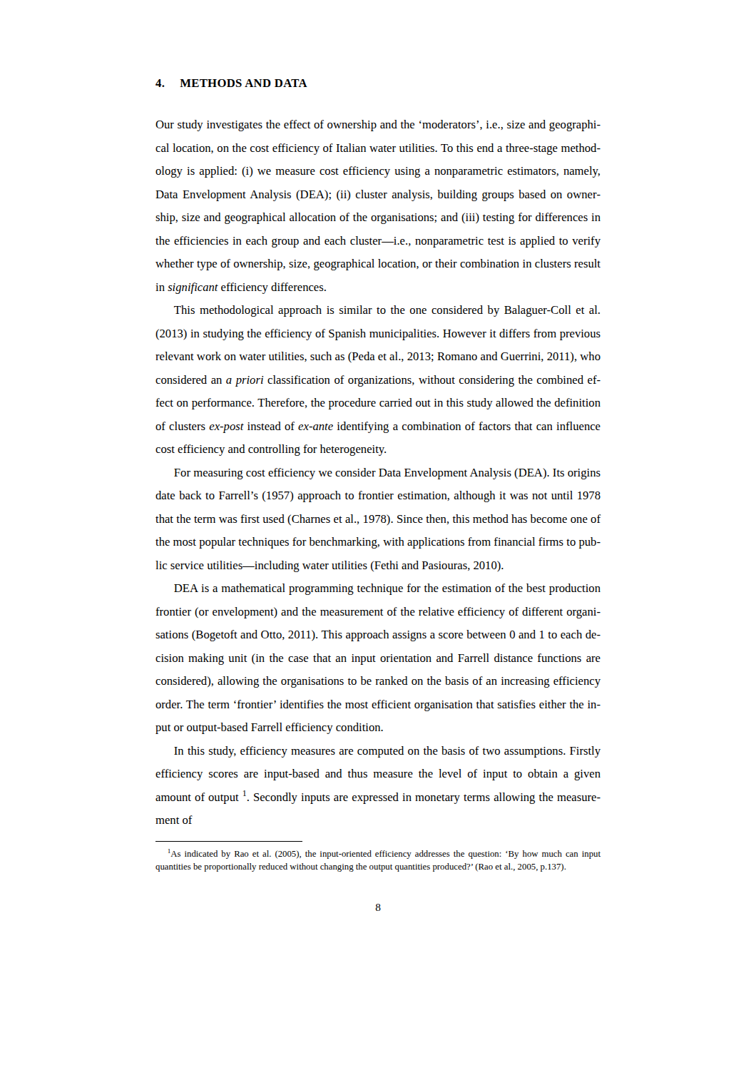4. METHODS AND DATA
Our study investigates the effect of ownership and the ‘moderators’, i.e., size and geographical location, on the cost efficiency of Italian water utilities. To this end a three-stage methodology is applied: (i) we measure cost efficiency using a nonparametric estimators, namely, Data Envelopment Analysis (DEA); (ii) cluster analysis, building groups based on ownership, size and geographical allocation of the organisations; and (iii) testing for differences in the efficiencies in each group and each cluster—i.e., nonparametric test is applied to verify whether type of ownership, size, geographical location, or their combination in clusters result in significant efficiency differences.
This methodological approach is similar to the one considered by Balaguer-Coll et al. (2013) in studying the efficiency of Spanish municipalities. However it differs from previous relevant work on water utilities, such as (Peda et al., 2013; Romano and Guerrini, 2011), who considered an a priori classification of organizations, without considering the combined effect on performance. Therefore, the procedure carried out in this study allowed the definition of clusters ex-post instead of ex-ante identifying a combination of factors that can influence cost efficiency and controlling for heterogeneity.
For measuring cost efficiency we consider Data Envelopment Analysis (DEA). Its origins date back to Farrell’s (1957) approach to frontier estimation, although it was not until 1978 that the term was first used (Charnes et al., 1978). Since then, this method has become one of the most popular techniques for benchmarking, with applications from financial firms to public service utilities—including water utilities (Fethi and Pasiouras, 2010).
DEA is a mathematical programming technique for the estimation of the best production frontier (or envelopment) and the measurement of the relative efficiency of different organisations (Bogetoft and Otto, 2011). This approach assigns a score between 0 and 1 to each decision making unit (in the case that an input orientation and Farrell distance functions are considered), allowing the organisations to be ranked on the basis of an increasing efficiency order. The term ‘frontier’ identifies the most efficient organisation that satisfies either the input or output-based Farrell efficiency condition.
In this study, efficiency measures are computed on the basis of two assumptions. Firstly efficiency scores are input-based and thus measure the level of input to obtain a given amount of output 1. Secondly inputs are expressed in monetary terms allowing the measurement of
1As indicated by Rao et al. (2005), the input-oriented efficiency addresses the question: ‘By how much can input quantities be proportionally reduced without changing the output quantities produced?’ (Rao et al., 2005, p.137).
8